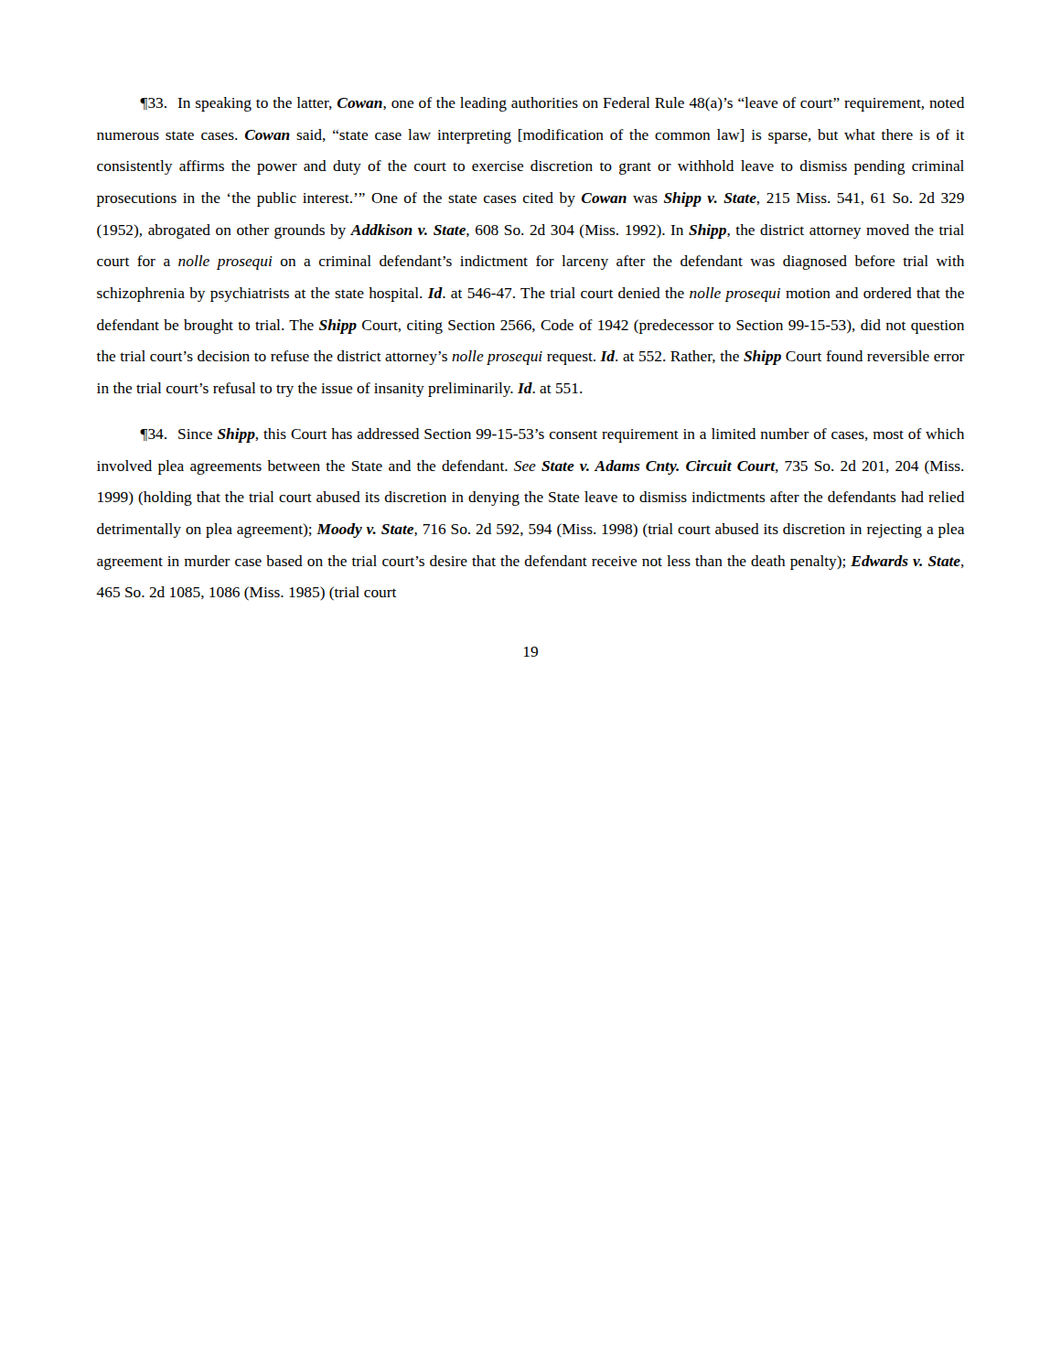¶33. In speaking to the latter, Cowan, one of the leading authorities on Federal Rule 48(a)’s “leave of court” requirement, noted numerous state cases. Cowan said, “state case law interpreting [modification of the common law] is sparse, but what there is of it consistently affirms the power and duty of the court to exercise discretion to grant or withhold leave to dismiss pending criminal prosecutions in the ‘the public interest.’” One of the state cases cited by Cowan was Shipp v. State, 215 Miss. 541, 61 So. 2d 329 (1952), abrogated on other grounds by Addkison v. State, 608 So. 2d 304 (Miss. 1992). In Shipp, the district attorney moved the trial court for a nolle prosequi on a criminal defendant’s indictment for larceny after the defendant was diagnosed before trial with schizophrenia by psychiatrists at the state hospital. Id. at 546-47. The trial court denied the nolle prosequi motion and ordered that the defendant be brought to trial. The Shipp Court, citing Section 2566, Code of 1942 (predecessor to Section 99-15-53), did not question the trial court’s decision to refuse the district attorney’s nolle prosequi request. Id. at 552. Rather, the Shipp Court found reversible error in the trial court’s refusal to try the issue of insanity preliminarily. Id. at 551.
¶34. Since Shipp, this Court has addressed Section 99-15-53’s consent requirement in a limited number of cases, most of which involved plea agreements between the State and the defendant. See State v. Adams Cnty. Circuit Court, 735 So. 2d 201, 204 (Miss. 1999) (holding that the trial court abused its discretion in denying the State leave to dismiss indictments after the defendants had relied detrimentally on plea agreement); Moody v. State, 716 So. 2d 592, 594 (Miss. 1998) (trial court abused its discretion in rejecting a plea agreement in murder case based on the trial court’s desire that the defendant receive not less than the death penalty); Edwards v. State, 465 So. 2d 1085, 1086 (Miss. 1985) (trial court
19